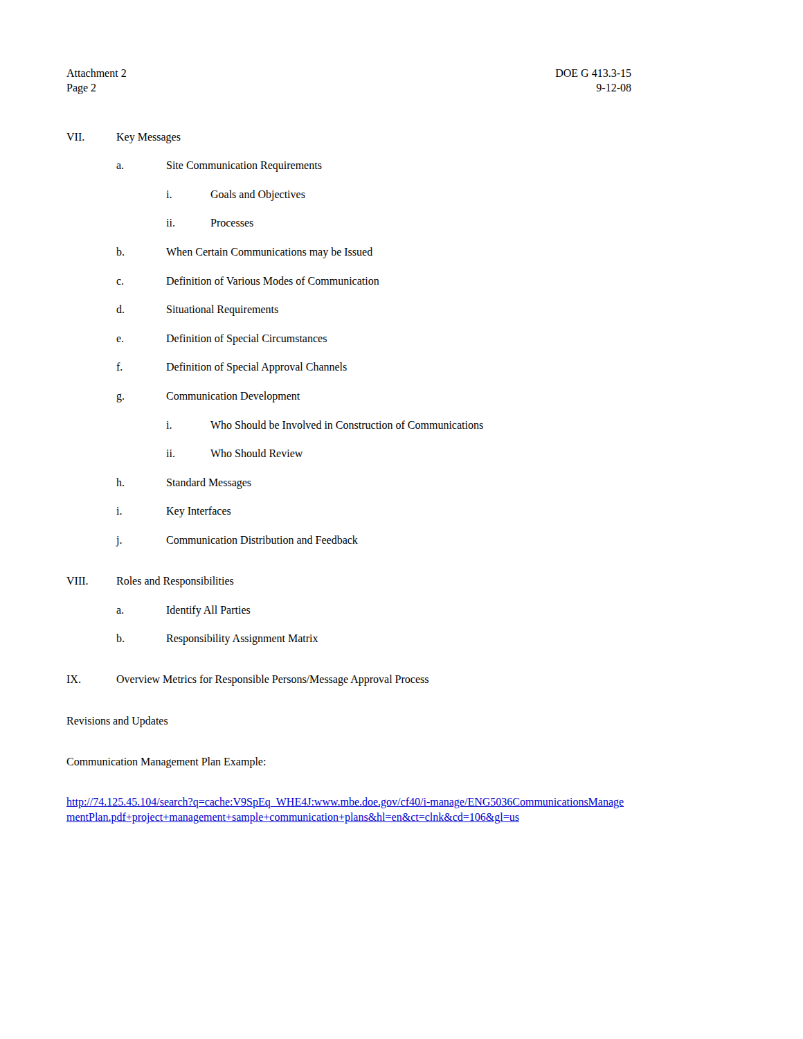Attachment 2
Page 2
DOE G 413.3-15
9-12-08
VII. Key Messages
a. Site Communication Requirements
i. Goals and Objectives
ii. Processes
b. When Certain Communications may be Issued
c. Definition of Various Modes of Communication
d. Situational Requirements
e. Definition of Special Circumstances
f. Definition of Special Approval Channels
g. Communication Development
i. Who Should be Involved in Construction of Communications
ii. Who Should Review
h. Standard Messages
i. Key Interfaces
j. Communication Distribution and Feedback
VIII. Roles and Responsibilities
a. Identify All Parties
b. Responsibility Assignment Matrix
IX. Overview Metrics for Responsible Persons/Message Approval Process
Revisions and Updates
Communication Management Plan Example:
http://74.125.45.104/search?q=cache:V9SpEq_WHE4J:www.mbe.doe.gov/cf40/i-manage/ENG5036CommunicationsManagementPlan.pdf+project+management+sample+communication+plans&hl=en&ct=clnk&cd=106&gl=us